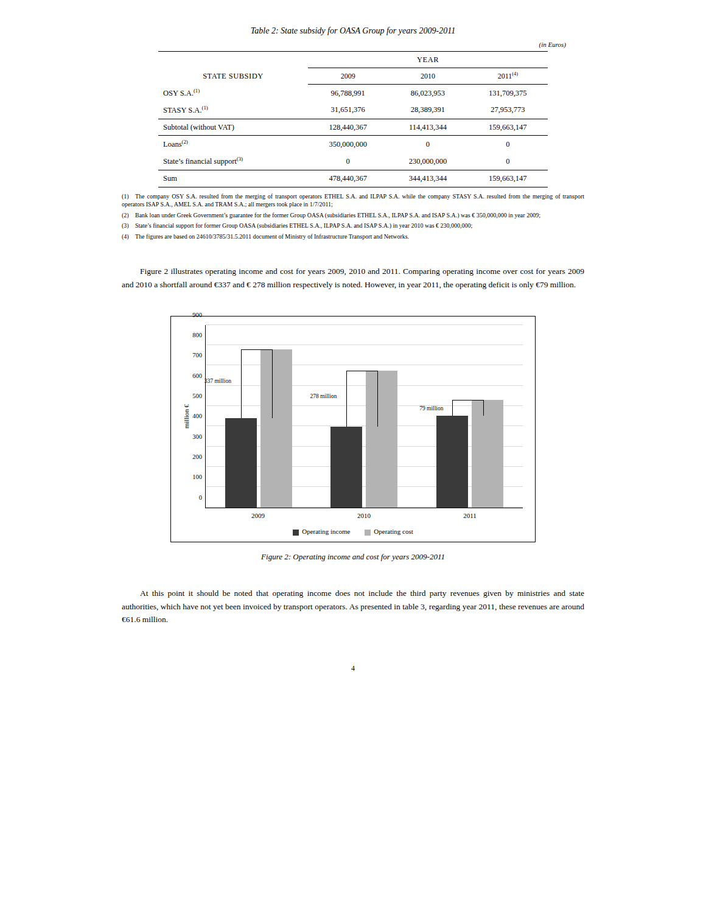Table 2: State subsidy for OASA Group for years 2009-2011
(in Euros)
| STATE SUBSIDY | YEAR |
| --- | --- |
| 2009 | 2010 | 2011 (4) |
| OSY S.A. (1) | 96,788,991 | 86,023,953 | 131,709,375 |
| STASY S.A. (1) | 31,651,376 | 28,389,391 | 27,953,773 |
| Subtotal (without VAT) | 128,440,367 | 114,413,344 | 159,663,147 |
| Loans (2) | 350,000,000 | 0 | 0 |
| State’s financial support (3) | 0 | 230,000,000 | 0 |
| Sum | 478,440,367 | 344,413,344 | 159,663,147 |
(1) The company OSY S.A. resulted from the merging of transport operators ETHEL S.A. and ILPAP S.A. while the company STASY S.A. resulted from the merging of transport operators ISAP S.A., AMEL S.A. and TRAM S.A.; all mergers took place in 1/7/2011;
(2) Bank loan under Greek Government’s guarantee for the former Group OASA (subsidiaries ETHEL S.A., ILPAP S.A. and ISAP S.A.) was € 350,000,000 in year 2009;
(3) State’s financial support for former Group OASA (subsidiaries ETHEL S.A., ILPAP S.A. and ISAP S.A.) in year 2010 was € 230,000,000;
(4) The figures are based on 24610/3785/31.5.2011 document of Ministry of Infrastructure Transport and Networks.
Figure 2 illustrates operating income and cost for years 2009, 2010 and 2011. Comparing operating income over cost for years 2009 and 2010 a shortfall around €337 and € 278 million respectively is noted. However, in year 2011, the operating deficit is only €79 million.
million €
0 100 200 300 400 500 600 700 800 900
337 million
278 million
79 million
2009 2010 2011
Operating income Operating cost
Figure 2: Operating income and cost for years 2009-2011
At this point it should be noted that operating income does not include the third party revenues given by ministries and state authorities, which have not yet been invoiced by transport operators. As presented in table 3, regarding year 2011, these revenues are around €61.6 million.
4